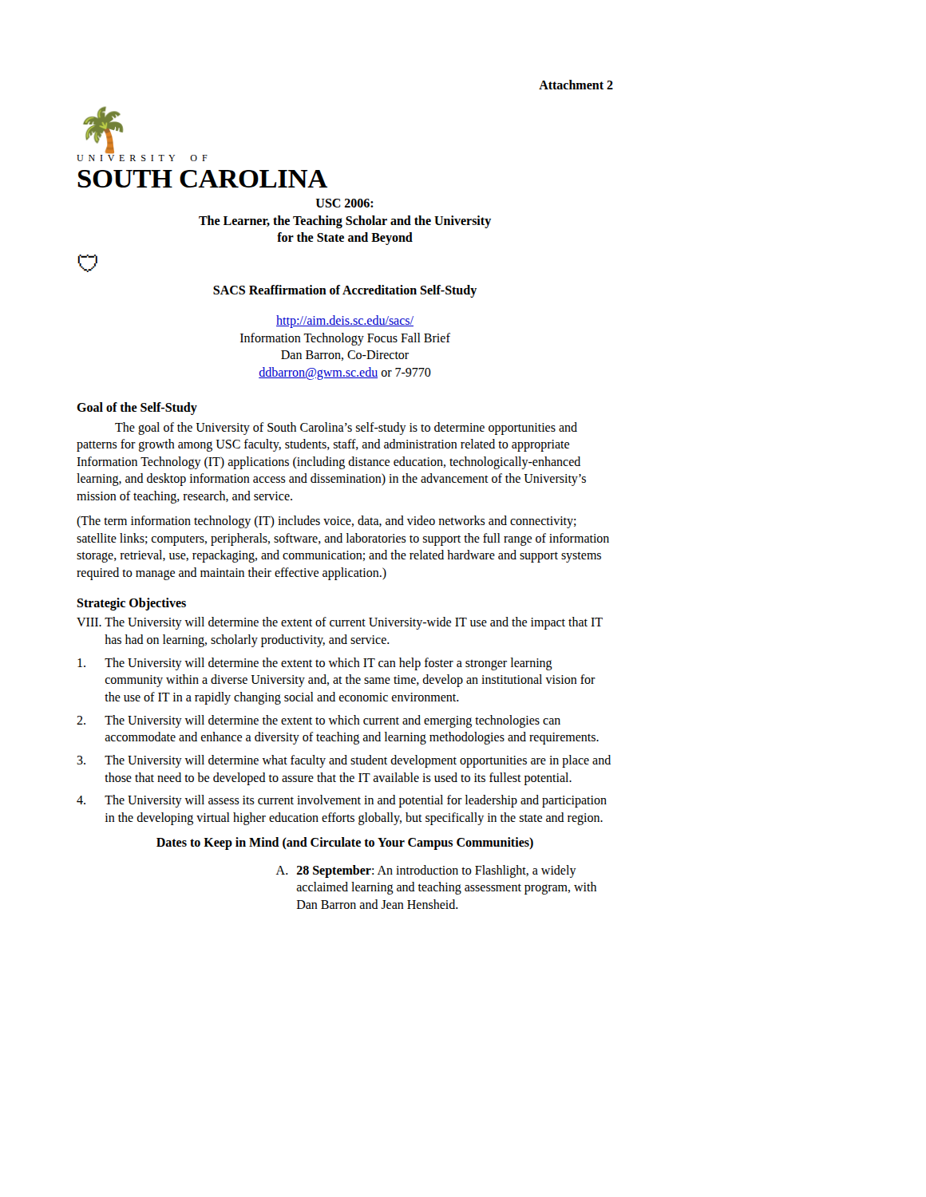Attachment 2
🌴
U N I V E R S I T Y O F
SOUTH CAROLINA
USC 2006:
The Learner, the Teaching Scholar and the University
for the State and Beyond
🛡
SACS Reaffirmation of Accreditation Self-Study
http://aim.deis.sc.edu/sacs/
Information Technology Focus Fall Brief
Dan Barron, Co-Director
ddbarron@gwm.sc.edu or 7-9770
Goal of the Self-Study
The goal of the University of South Carolina’s self-study is to determine opportunities and patterns for growth among USC faculty, students, staff, and administration related to appropriate Information Technology (IT) applications (including distance education, technologically-enhanced learning, and desktop information access and dissemination) in the advancement of the University’s mission of teaching, research, and service.
(The term information technology (IT) includes voice, data, and video networks and connectivity; satellite links; computers, peripherals, software, and laboratories to support the full range of information storage, retrieval, use, repackaging, and communication; and the related hardware and support systems required to manage and maintain their effective application.)
Strategic Objectives
VIII. The University will determine the extent of current University-wide IT use and the impact that IT has had on learning, scholarly productivity, and service.
1. The University will determine the extent to which IT can help foster a stronger learning community within a diverse University and, at the same time, develop an institutional vision for the use of IT in a rapidly changing social and economic environment.
2. The University will determine the extent to which current and emerging technologies can accommodate and enhance a diversity of teaching and learning methodologies and requirements.
3. The University will determine what faculty and student development opportunities are in place and those that need to be developed to assure that the IT available is used to its fullest potential.
4. The University will assess its current involvement in and potential for leadership and participation in the developing virtual higher education efforts globally, but specifically in the state and region.
Dates to Keep in Mind (and Circulate to Your Campus Communities)
A. 28 September: An introduction to Flashlight, a widely acclaimed learning and teaching assessment program, with Dan Barron and Jean Hensheid.